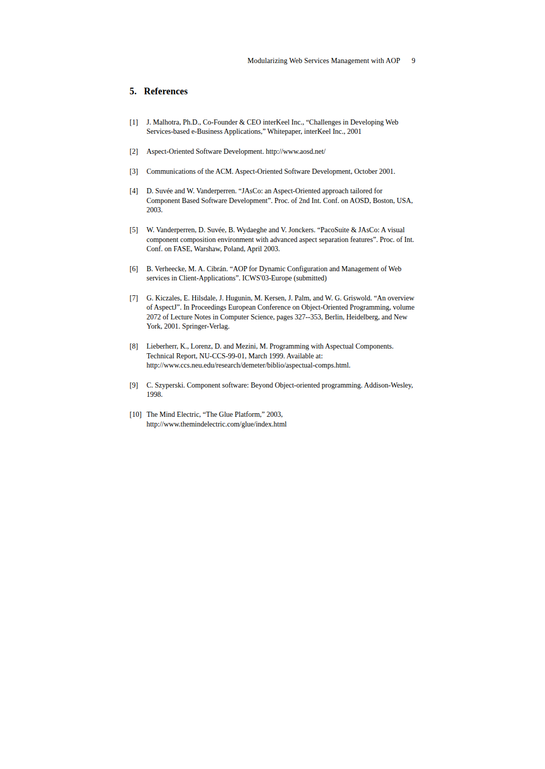Modularizing Web Services Management with AOP9
5. References
[1] J. Malhotra, Ph.D., Co-Founder & CEO interKeel Inc., “Challenges in Developing Web Services-based e-Business Applications,” Whitepaper, interKeel Inc., 2001
[2] Aspect-Oriented Software Development. http://www.aosd.net/
[3] Communications of the ACM. Aspect-Oriented Software Development, October 2001.
[4] D. Suvée and W. Vanderperren. “JAsCo: an Aspect-Oriented approach tailored for Component Based Software Development”. Proc. of 2nd Int. Conf. on AOSD, Boston, USA, 2003.
[5] W. Vanderperren, D. Suvée, B. Wydaeghe and V. Jonckers. “PacoSuite & JAsCo: A visual component composition environment with advanced aspect separation features”. Proc. of Int. Conf. on FASE, Warshaw, Poland, April 2003.
[6] B. Verheecke, M. A. Cibrán. “AOP for Dynamic Configuration and Management of Web services in Client-Applications”. ICWS'03-Europe (submitted)
[7] G. Kiczales, E. Hilsdale, J. Hugunin, M. Kersen, J. Palm, and W. G. Griswold. “An overview of AspectJ”. In Proceedings European Conference on Object-Oriented Programming, volume 2072 of Lecture Notes in Computer Science, pages 327--353, Berlin, Heidelberg, and New York, 2001. Springer-Verlag.
[8] Lieberherr, K., Lorenz, D. and Mezini, M. Programming with Aspectual Components. Technical Report, NU-CCS-99-01, March 1999. Available at: http://www.ccs.neu.edu/research/demeter/biblio/aspectual-comps.html.
[9] C. Szyperski. Component software: Beyond Object-oriented programming. Addison-Wesley, 1998.
[10] The Mind Electric, “The Glue Platform,” 2003, http://www.themindelectric.com/glue/index.html